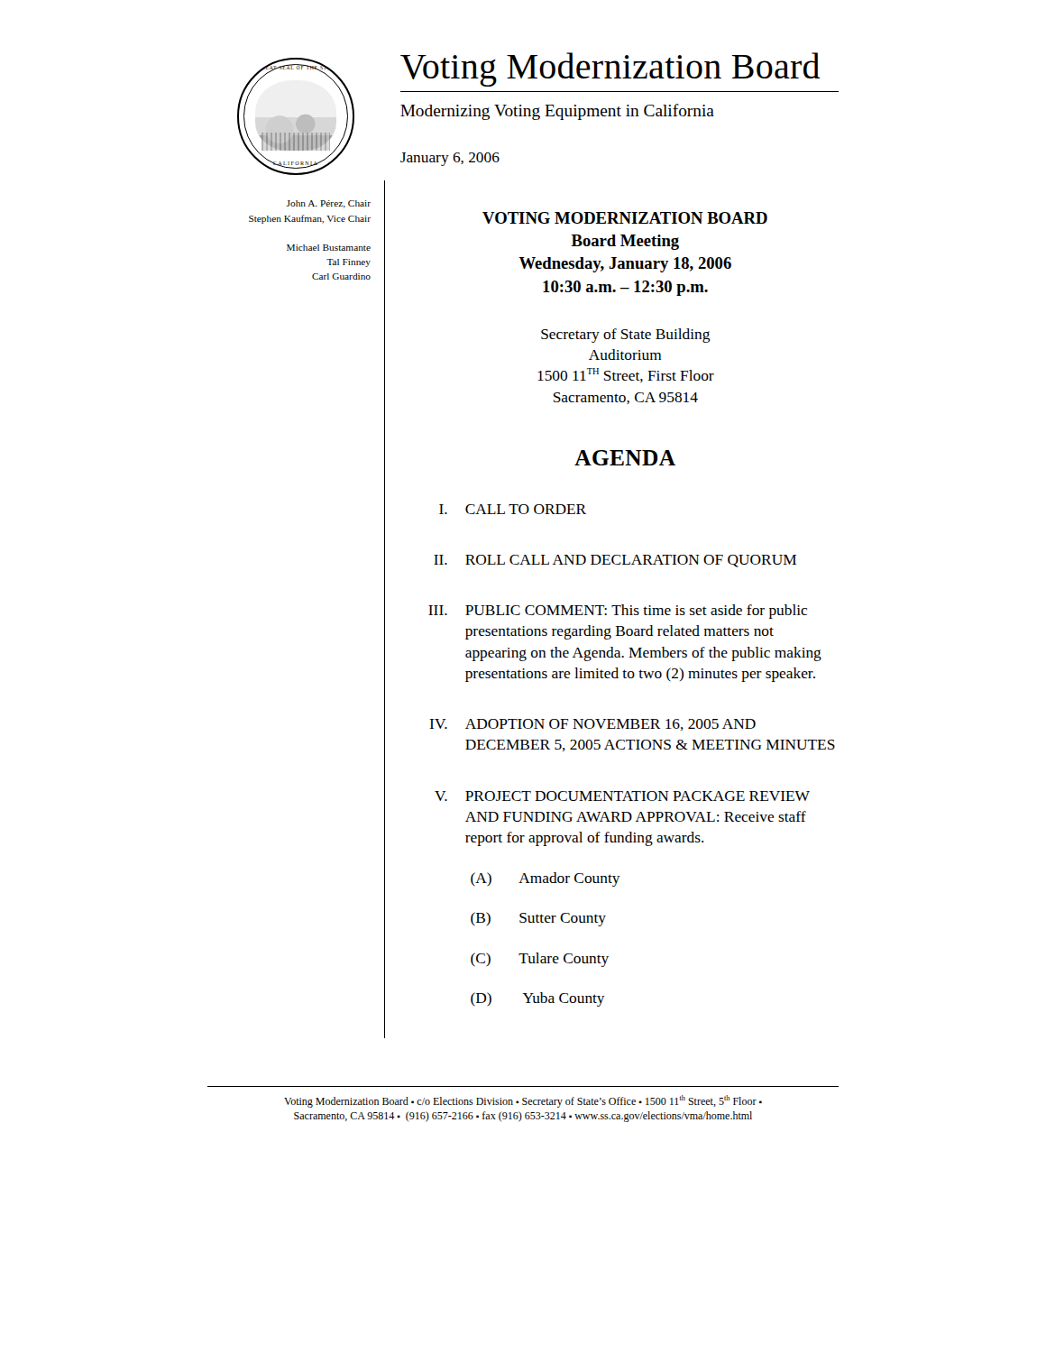The Great Seal of the State of
Eureka
California
Voting Modernization Board
Modernizing Voting Equipment in California
January 6, 2006
John A. Pérez, Chair
Stephen Kaufman, Vice Chair
Michael Bustamante
Tal Finney
Carl Guardino
VOTING MODERNIZATION BOARD Board Meeting Wednesday, January 18, 2006 10:30 a.m. – 12:30 p.m.
Secretary of State Building
Auditorium
1500 11TH Street, First Floor
Sacramento, CA 95814
AGENDA
I. CALL TO ORDER
II. ROLL CALL AND DECLARATION OF QUORUM
III. PUBLIC COMMENT: This time is set aside for public presentations regarding Board related matters not appearing on the Agenda. Members of the public making presentations are limited to two (2) minutes per speaker.
IV. ADOPTION OF NOVEMBER 16, 2005 AND DECEMBER 5, 2005 ACTIONS & MEETING MINUTES
V. PROJECT DOCUMENTATION PACKAGE REVIEW AND FUNDING AWARD APPROVAL: Receive staff report for approval of funding awards.
(A) Amador County
(B) Sutter County
(C) Tulare County
(D) Yuba County
Voting Modernization Board ▪ c/o Elections Division ▪ Secretary of State’s Office ▪ 1500 11th Street, 5th Floor ▪
Sacramento, CA 95814 ▪ (916) 657-2166 ▪ fax (916) 653-3214 ▪ www.ss.ca.gov/elections/vma/home.html